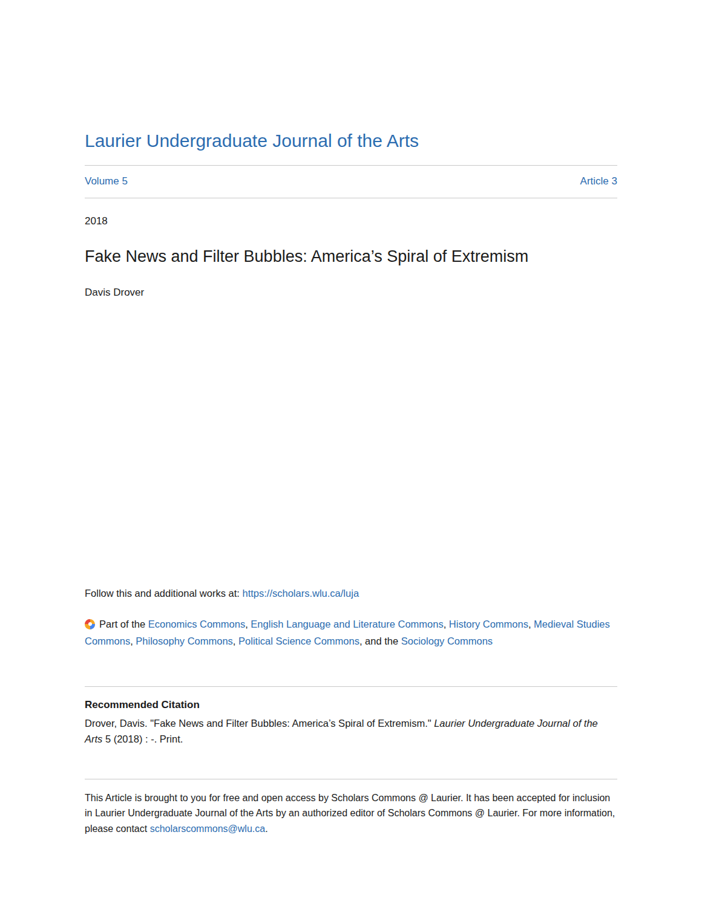Laurier Undergraduate Journal of the Arts
Volume 5 Article 3
2018
Fake News and Filter Bubbles: America’s Spiral of Extremism
Davis Drover
Follow this and additional works at: https://scholars.wlu.ca/luja
Part of the Economics Commons, English Language and Literature Commons, History Commons, Medieval Studies Commons, Philosophy Commons, Political Science Commons, and the Sociology Commons
Recommended Citation
Drover, Davis. "Fake News and Filter Bubbles: America’s Spiral of Extremism." Laurier Undergraduate Journal of the Arts 5 (2018) : -. Print.
This Article is brought to you for free and open access by Scholars Commons @ Laurier. It has been accepted for inclusion in Laurier Undergraduate Journal of the Arts by an authorized editor of Scholars Commons @ Laurier. For more information, please contact scholarscommons@wlu.ca.